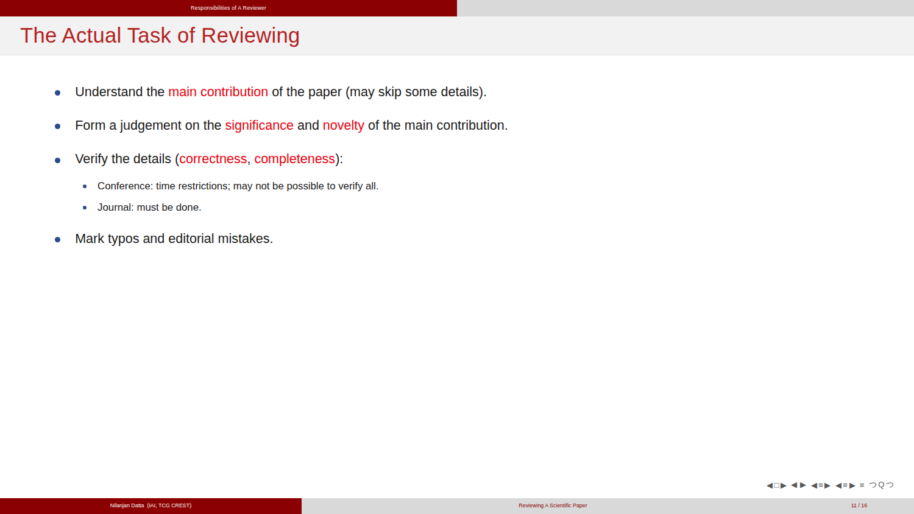Responsibilities of A Reviewer
The Actual Task of Reviewing
Understand the main contribution of the paper (may skip some details).
Form a judgement on the significance and novelty of the main contribution.
Verify the details (correctness, completeness):
Conference: time restrictions; may not be possible to verify all.
Journal: must be done.
Mark typos and editorial mistakes.
◀ □ ▶ ◀  ▶ ◀ ≡ ▶ ◀ ≡ ▶ ≡ つ Q つ
Nilanjan Datta (IAI, TCG CREST)
Reviewing A Scientific Paper
11 / 16